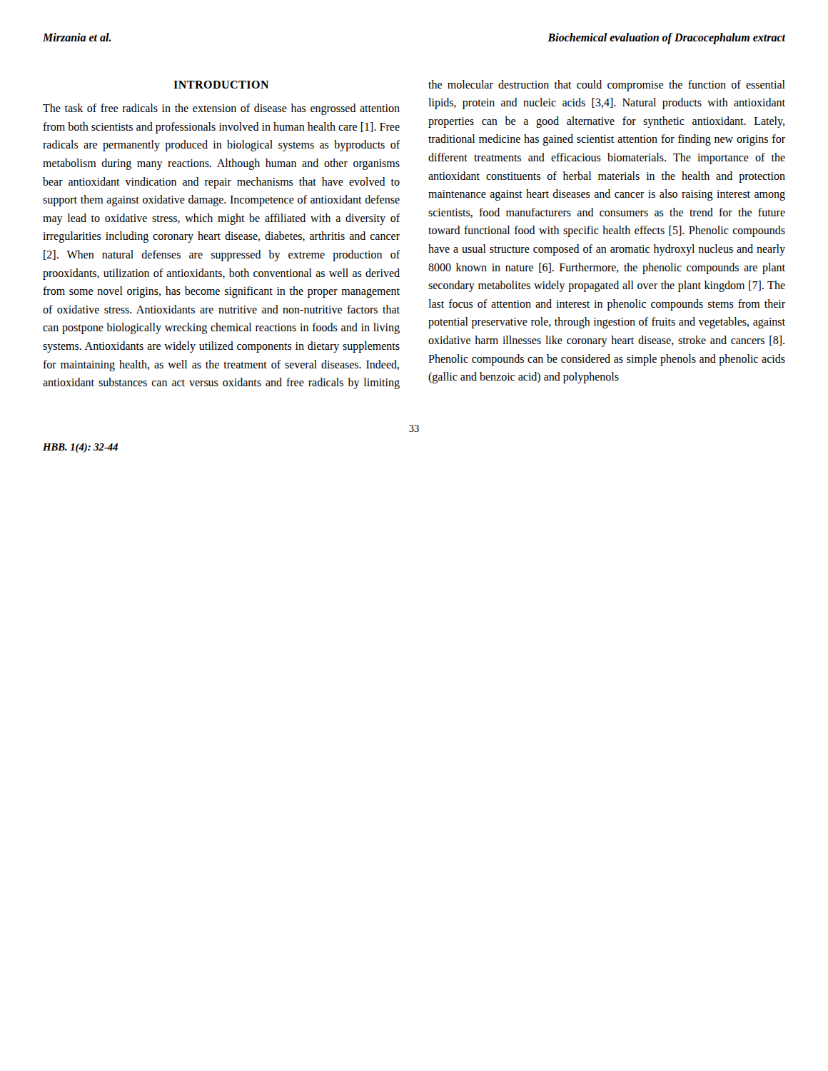Mirzania et al. Biochemical evaluation of Dracocephalum extract
Introduction
The task of free radicals in the extension of disease has engrossed attention from both scientists and professionals involved in human health care [1]. Free radicals are permanently produced in biological systems as byproducts of metabolism during many reactions. Although human and other organisms bear antioxidant vindication and repair mechanisms that have evolved to support them against oxidative damage. Incompetence of antioxidant defense may lead to oxidative stress, which might be affiliated with a diversity of irregularities including coronary heart disease, diabetes, arthritis and cancer [2]. When natural defenses are suppressed by extreme production of prooxidants, utilization of antioxidants, both conventional as well as derived from some novel origins, has become significant in the proper management of oxidative stress. Antioxidants are nutritive and non-nutritive factors that can postpone biologically wrecking chemical reactions in foods and in living systems. Antioxidants are widely utilized components in dietary supplements for maintaining health, as well as the treatment of several diseases. Indeed, antioxidant substances can act versus oxidants and free radicals by limiting the molecular destruction that could compromise the function of essential lipids, protein and nucleic acids [3,4]. Natural products with antioxidant properties can be a good alternative for synthetic antioxidant. Lately, traditional medicine has gained scientist attention for finding new origins for different treatments and efficacious biomaterials. The importance of the antioxidant constituents of herbal materials in the health and protection maintenance against heart diseases and cancer is also raising interest among scientists, food manufacturers and consumers as the trend for the future toward functional food with specific health effects [5]. Phenolic compounds have a usual structure composed of an aromatic hydroxyl nucleus and nearly 8000 known in nature [6]. Furthermore, the phenolic compounds are plant secondary metabolites widely propagated all over the plant kingdom [7]. The last focus of attention and interest in phenolic compounds stems from their potential preservative role, through ingestion of fruits and vegetables, against oxidative harm illnesses like coronary heart disease, stroke and cancers [8]. Phenolic compounds can be considered as simple phenols and phenolic acids (gallic and benzoic acid) and polyphenols
33
HBB. 1(4): 32-44